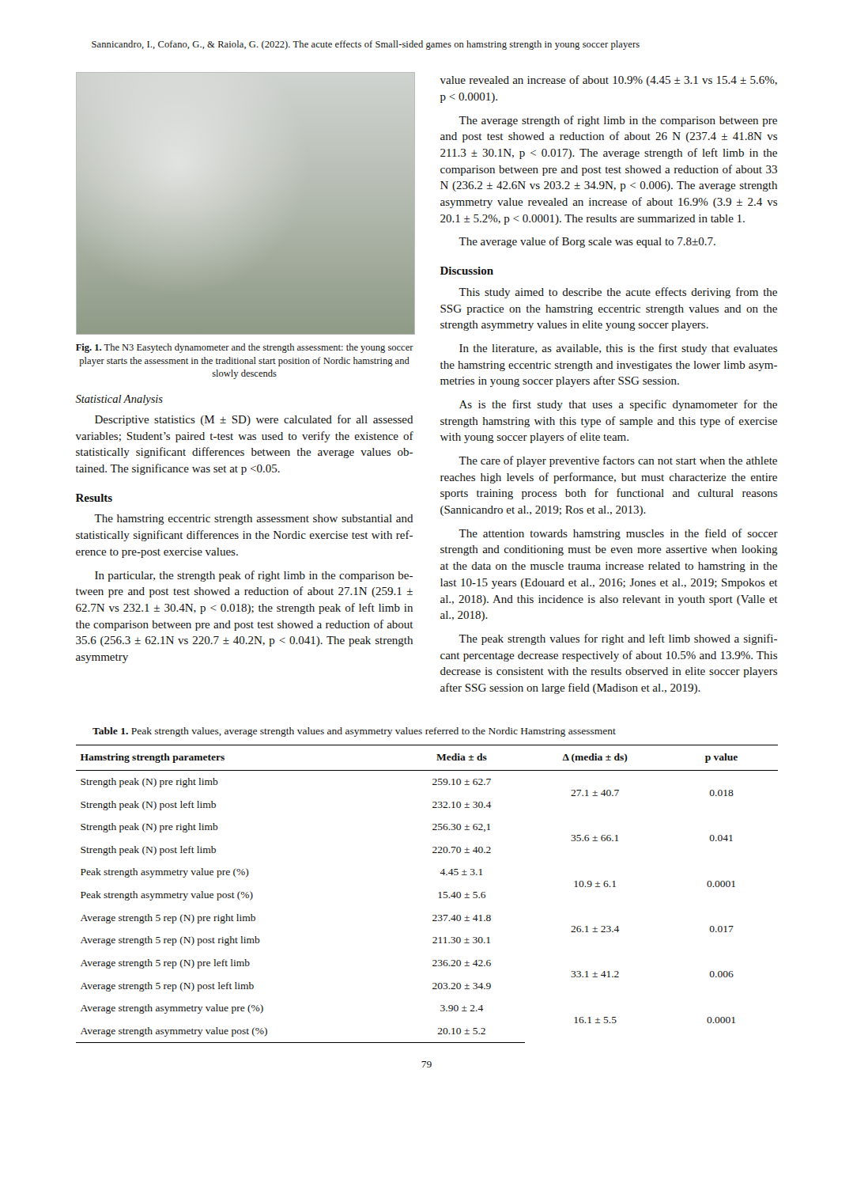Sannicandro, I., Cofano, G., & Raiola, G. (2022). The acute effects of Small-sided games on hamstring strength in young soccer players
Fig. 1. The N3 Easytech dynamometer and the strength assessment: the young soccer player starts the assessment in the traditional start position of Nordic hamstring and slowly descends
Statistical Analysis
Descriptive statistics (M ± SD) were calculated for all assessed variables; Student’s paired t-test was used to verify the existence of statistically significant differences between the average values obtained. The significance was set at p <0.05.
Results
The hamstring eccentric strength assessment show substantial and statistically significant differences in the Nordic exercise test with reference to pre-post exercise values.
In particular, the strength peak of right limb in the comparison between pre and post test showed a reduction of about 27.1N (259.1 ± 62.7N vs 232.1 ± 30.4N, p < 0.018); the strength peak of left limb in the comparison between pre and post test showed a reduction of about 35.6 (256.3 ± 62.1N vs 220.7 ± 40.2N, p < 0.041). The peak strength asymmetry
value revealed an increase of about 10.9% (4.45 ± 3.1 vs 15.4 ± 5.6%, p < 0.0001).
The average strength of right limb in the comparison between pre and post test showed a reduction of about 26 N (237.4 ± 41.8N vs 211.3 ± 30.1N, p < 0.017). The average strength of left limb in the comparison between pre and post test showed a reduction of about 33 N (236.2 ± 42.6N vs 203.2 ± 34.9N, p < 0.006). The average strength asymmetry value revealed an increase of about 16.9% (3.9 ± 2.4 vs 20.1 ± 5.2%, p < 0.0001). The results are summarized in table 1.
The average value of Borg scale was equal to 7.8±0.7.
Discussion
This study aimed to describe the acute effects deriving from the SSG practice on the hamstring eccentric strength values and on the strength asymmetry values in elite young soccer players.
In the literature, as available, this is the first study that evaluates the hamstring eccentric strength and investigates the lower limb asymmetries in young soccer players after SSG session.
As is the first study that uses a specific dynamometer for the strength hamstring with this type of sample and this type of exercise with young soccer players of elite team.
The care of player preventive factors can not start when the athlete reaches high levels of performance, but must characterize the entire sports training process both for functional and cultural reasons (Sannicandro et al., 2019; Ros et al., 2013).
The attention towards hamstring muscles in the field of soccer strength and conditioning must be even more assertive when looking at the data on the muscle trauma increase related to hamstring in the last 10-15 years (Edouard et al., 2016; Jones et al., 2019; Smpokos et al., 2018). And this incidence is also relevant in youth sport (Valle et al., 2018).
The peak strength values for right and left limb showed a significant percentage decrease respectively of about 10.5% and 13.9%. This decrease is consistent with the results observed in elite soccer players after SSG session on large field (Madison et al., 2019).
Table 1. Peak strength values, average strength values and asymmetry values referred to the Nordic Hamstring assessment
| Hamstring strength parameters | Media ± ds | Δ (media ± ds) | p value |
| --- | --- | --- | --- |
| Strength peak (N) pre right limb | 259.10 ± 62.7 | 27.1 ± 40.7 | 0.018 |
| Strength peak (N) post left limb | 232.10 ± 30.4 |
| Strength peak (N) pre right limb | 256.30 ± 62,1 | 35.6 ± 66.1 | 0.041 |
| Strength peak (N) post left limb | 220.70 ± 40.2 |
| Peak strength asymmetry value pre (%) | 4.45 ± 3.1 | 10.9 ± 6.1 | 0.0001 |
| Peak strength asymmetry value post (%) | 15.40 ± 5.6 |
| Average strength 5 rep (N) pre right limb | 237.40 ± 41.8 | 26.1 ± 23.4 | 0.017 |
| Average strength 5 rep (N) post right limb | 211.30 ± 30.1 |
| Average strength 5 rep (N) pre left limb | 236.20 ± 42.6 | 33.1 ± 41.2 | 0.006 |
| Average strength 5 rep (N) post left limb | 203.20 ± 34.9 |
| Average strength asymmetry value pre (%) | 3.90 ± 2.4 | 16.1 ± 5.5 | 0.0001 |
| Average strength asymmetry value post (%) | 20.10 ± 5.2 |
79